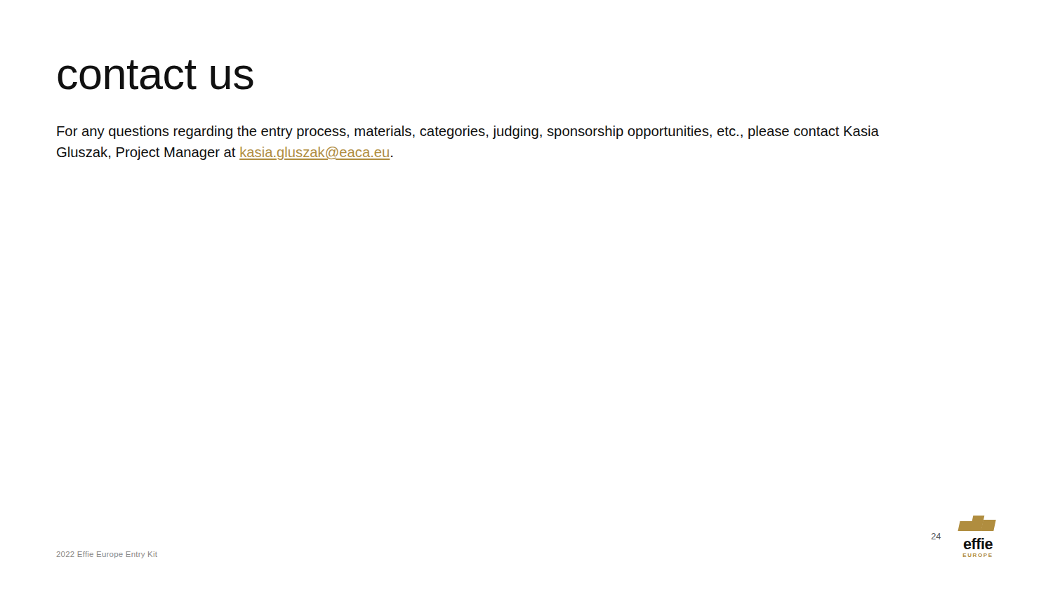contact us
For any questions regarding the entry process, materials, categories, judging, sponsorship opportunities, etc., please contact Kasia Gluszak, Project Manager at kasia.gluszak@eaca.eu.
2022 Effie Europe Entry Kit
24
effie
EUROPE